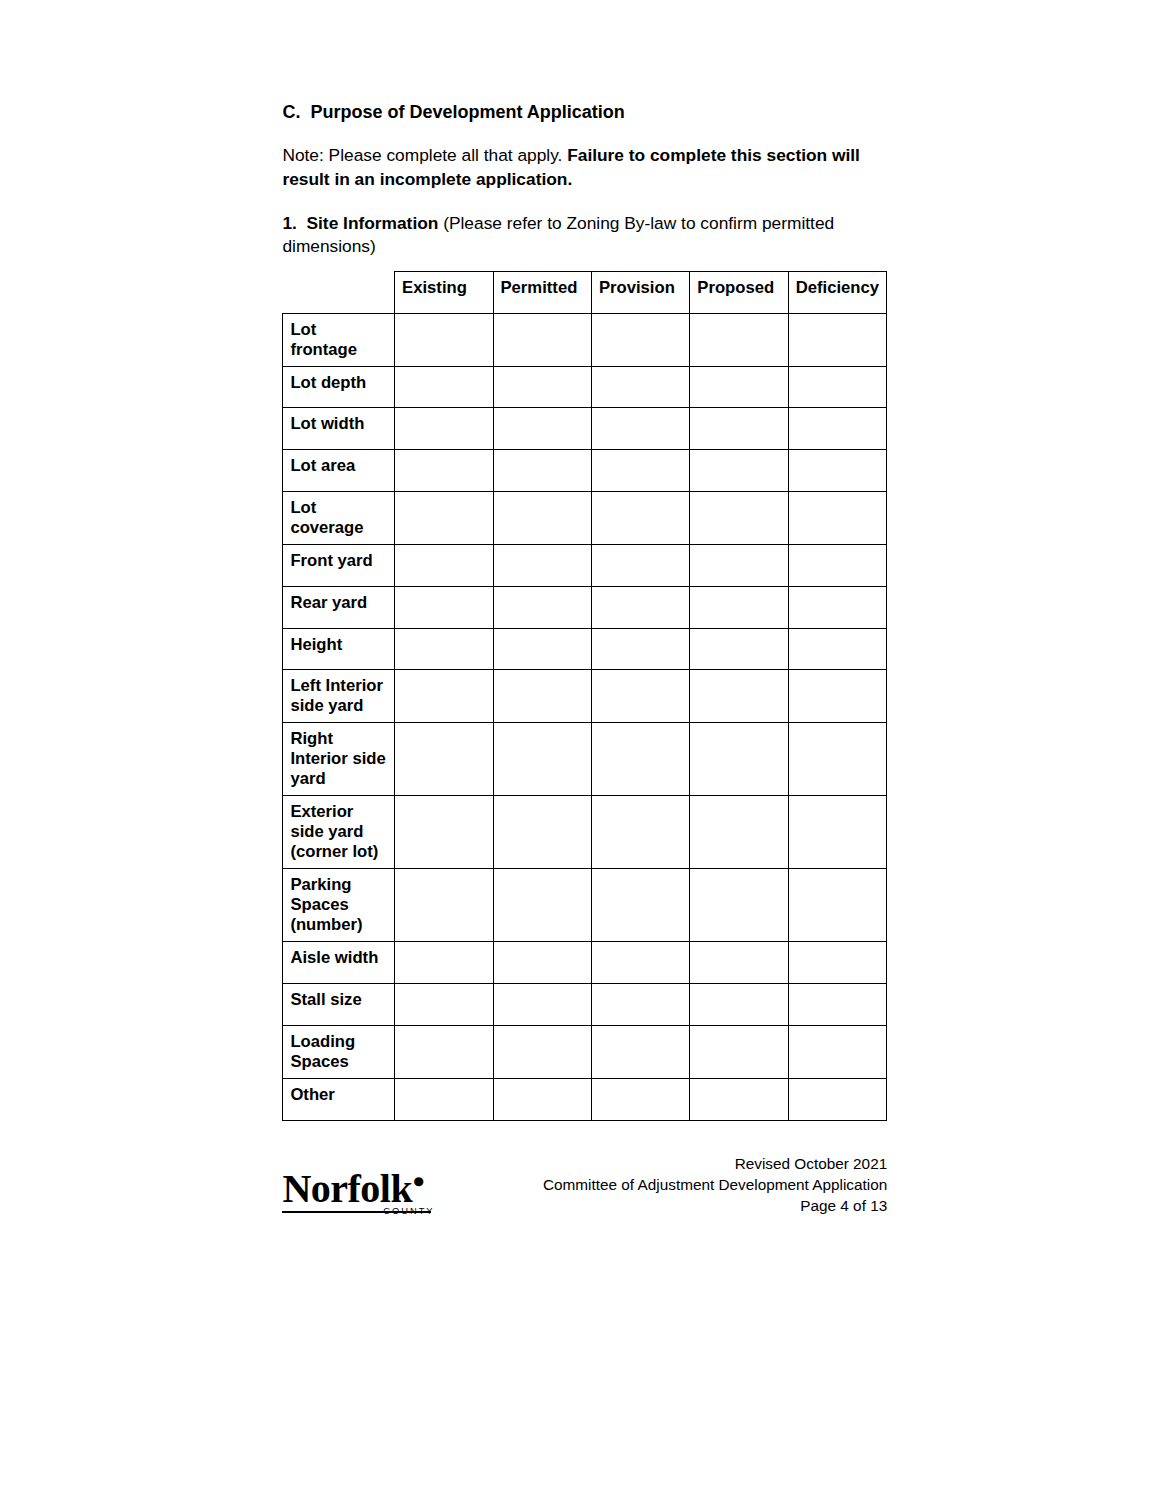C. Purpose of Development Application
Note: Please complete all that apply. Failure to complete this section will result in an incomplete application.
1. Site Information (Please refer to Zoning By-law to confirm permitted dimensions)
| | Existing | Permitted | Provision | Proposed | Deficiency |
| --- | --- | --- | --- | --- | --- |
| Lot frontage | | | | | |
| Lot depth | | | | | |
| Lot width | | | | | |
| Lot area | | | | | |
| Lot coverage | | | | | |
| Front yard | | | | | |
| Rear yard | | | | | |
| Height | | | | | |
| Left Interior side yard | | | | | |
| Right Interior side yard | | | | | |
| Exterior side yard (corner lot) | | | | | |
| Parking Spaces (number) | | | | | |
| Aisle width | | | | | |
| Stall size | | | | | |
| Loading Spaces | | | | | |
| Other | | | | | |
Norfolk● COUNTY
Revised October 2021
Committee of Adjustment Development Application
Page 4 of 13